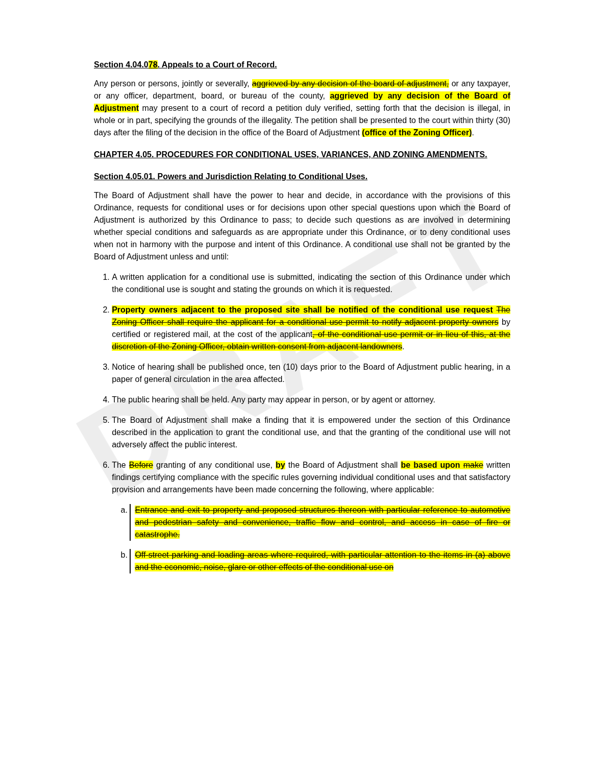Section 4.04.078. Appeals to a Court of Record.
Any person or persons, jointly or severally, aggrieved by any decision of the board of adjustment, or any taxpayer, or any officer, department, board, or bureau of the county, aggrieved by any decision of the Board of Adjustment may present to a court of record a petition duly verified, setting forth that the decision is illegal, in whole or in part, specifying the grounds of the illegality. The petition shall be presented to the court within thirty (30) days after the filing of the decision in the office of the Board of Adjustment (office of the Zoning Officer).
CHAPTER 4.05. PROCEDURES FOR CONDITIONAL USES, VARIANCES, AND ZONING AMENDMENTS.
Section 4.05.01. Powers and Jurisdiction Relating to Conditional Uses.
The Board of Adjustment shall have the power to hear and decide, in accordance with the provisions of this Ordinance, requests for conditional uses or for decisions upon other special questions upon which the Board of Adjustment is authorized by this Ordinance to pass; to decide such questions as are involved in determining whether special conditions and safeguards as are appropriate under this Ordinance, or to deny conditional uses when not in harmony with the purpose and intent of this Ordinance. A conditional use shall not be granted by the Board of Adjustment unless and until:
A written application for a conditional use is submitted, indicating the section of this Ordinance under which the conditional use is sought and stating the grounds on which it is requested.
Property owners adjacent to the proposed site shall be notified of the conditional use request The Zoning Officer shall require the applicant for a conditional use permit to notify adjacent property owners by certified or registered mail, at the cost of the applicant, of the conditional use permit or in lieu of this, at the discretion of the Zoning Officer, obtain written consent from adjacent landowners.
Notice of hearing shall be published once, ten (10) days prior to the Board of Adjustment public hearing, in a paper of general circulation in the area affected.
The public hearing shall be held. Any party may appear in person, or by agent or attorney.
The Board of Adjustment shall make a finding that it is empowered under the section of this Ordinance described in the application to grant the conditional use, and that the granting of the conditional use will not adversely affect the public interest.
The Before granting of any conditional use, by the Board of Adjustment shall be based upon make written findings certifying compliance with the specific rules governing individual conditional uses and that satisfactory provision and arrangements have been made concerning the following, where applicable:
Entrance and exit to property and proposed structures thereon with particular reference to automotive and pedestrian safety and convenience, traffic flow and control, and access in case of fire or catastrophe.
Off-street parking and loading areas where required, with particular attention to the items in (a) above and the economic, noise, glare or other effects of the conditional use on